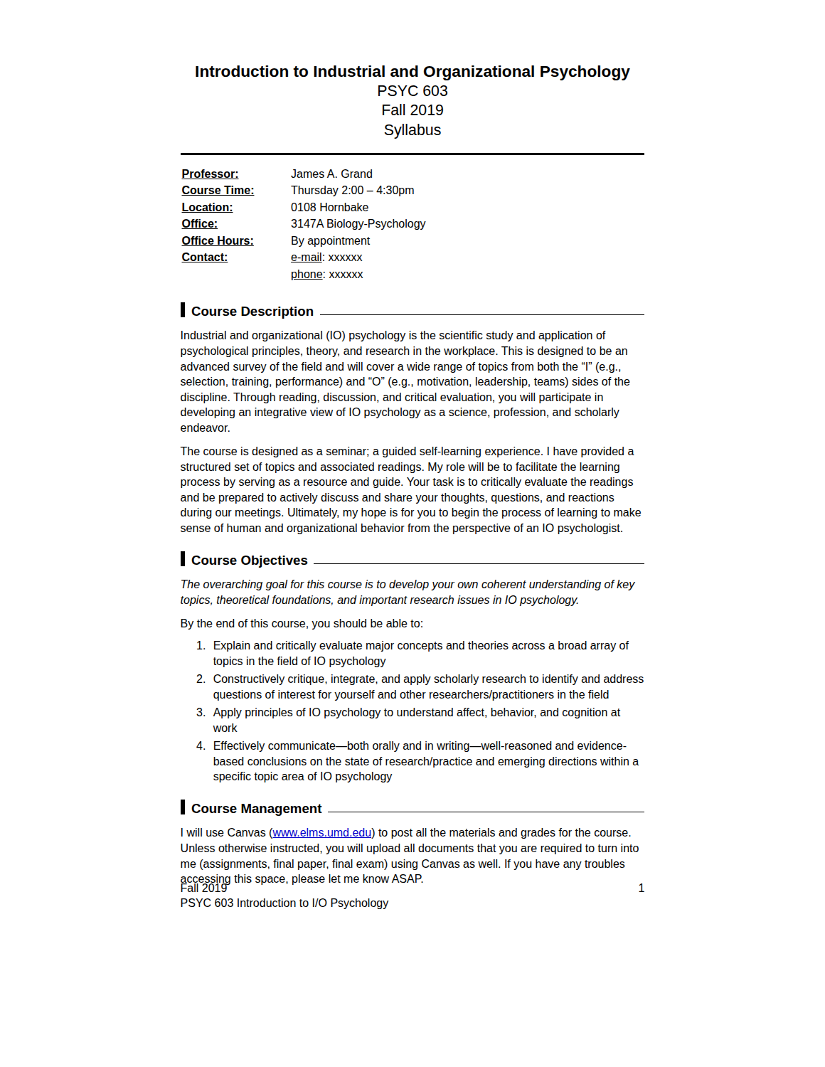Introduction to Industrial and Organizational Psychology
PSYC 603
Fall 2019
Syllabus
| Professor: | James A. Grand |
| Course Time: | Thursday 2:00 – 4:30pm |
| Location: | 0108 Hornbake |
| Office: | 3147A Biology-Psychology |
| Office Hours: | By appointment |
| Contact: | e-mail : xxxxxx |
| | phone : xxxxxx |
Course Description
Industrial and organizational (IO) psychology is the scientific study and application of psychological principles, theory, and research in the workplace. This is designed to be an advanced survey of the field and will cover a wide range of topics from both the “I” (e.g., selection, training, performance) and “O” (e.g., motivation, leadership, teams) sides of the discipline. Through reading, discussion, and critical evaluation, you will participate in developing an integrative view of IO psychology as a science, profession, and scholarly endeavor.
The course is designed as a seminar; a guided self-learning experience. I have provided a structured set of topics and associated readings. My role will be to facilitate the learning process by serving as a resource and guide. Your task is to critically evaluate the readings and be prepared to actively discuss and share your thoughts, questions, and reactions during our meetings. Ultimately, my hope is for you to begin the process of learning to make sense of human and organizational behavior from the perspective of an IO psychologist.
Course Objectives
The overarching goal for this course is to develop your own coherent understanding of key topics, theoretical foundations, and important research issues in IO psychology.
By the end of this course, you should be able to:
Explain and critically evaluate major concepts and theories across a broad array of topics in the field of IO psychology
Constructively critique, integrate, and apply scholarly research to identify and address questions of interest for yourself and other researchers/practitioners in the field
Apply principles of IO psychology to understand affect, behavior, and cognition at work
Effectively communicate—both orally and in writing—well-reasoned and evidence-based conclusions on the state of research/practice and emerging directions within a specific topic area of IO psychology
Course Management
I will use Canvas (www.elms.umd.edu) to post all the materials and grades for the course. Unless otherwise instructed, you will upload all documents that you are required to turn into me (assignments, final paper, final exam) using Canvas as well. If you have any troubles accessing this space, please let me know ASAP.
Fall 2019
PSYC 603 Introduction to I/O Psychology
1